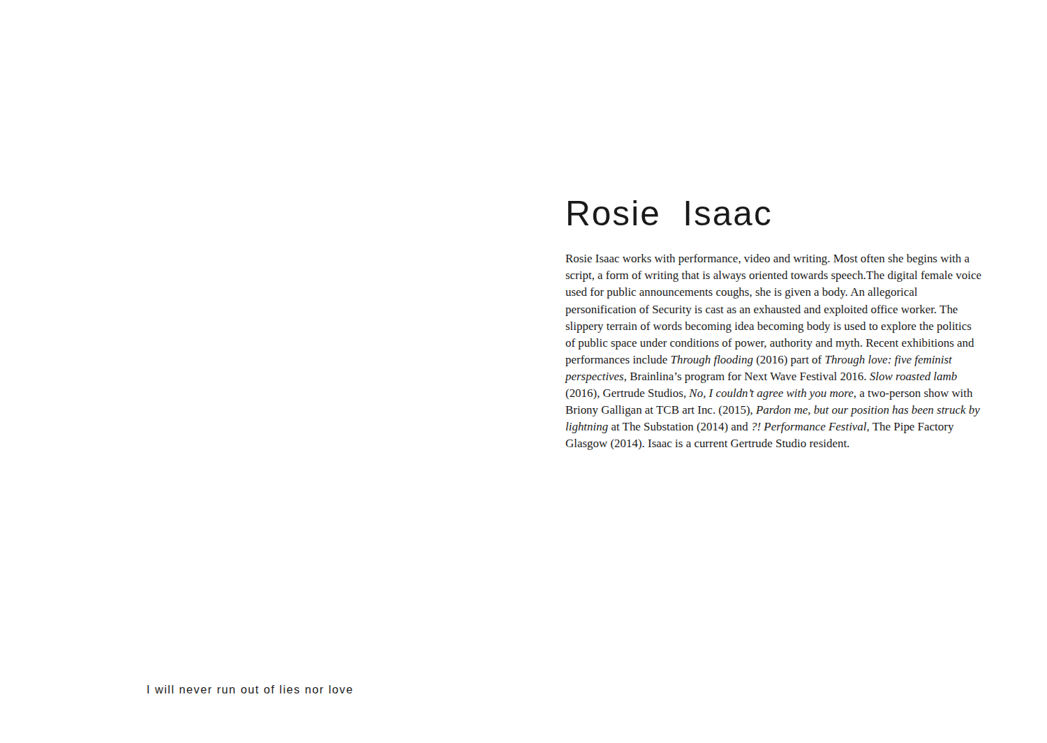Rosie Isaac
Rosie Isaac works with performance, video and writing. Most often she begins with a script, a form of writing that is always oriented towards speech.The digital female voice used for public announcements coughs, she is given a body. An allegorical personification of Security is cast as an exhausted and exploited office worker. The slippery terrain of words becoming idea becoming body is used to explore the politics of public space under conditions of power, authority and myth. Recent exhibitions and performances include Through flooding (2016) part of Through love: five feminist perspectives, Brainlina’s program for Next Wave Festival 2016. Slow roasted lamb (2016), Gertrude Studios, No, I couldn’t agree with you more, a two-person show with Briony Galligan at TCB art Inc. (2015), Pardon me, but our position has been struck by lightning at The Substation (2014) and ?! Performance Festival, The Pipe Factory Glasgow (2014). Isaac is a current Gertrude Studio resident.
I will never run out of lies nor love